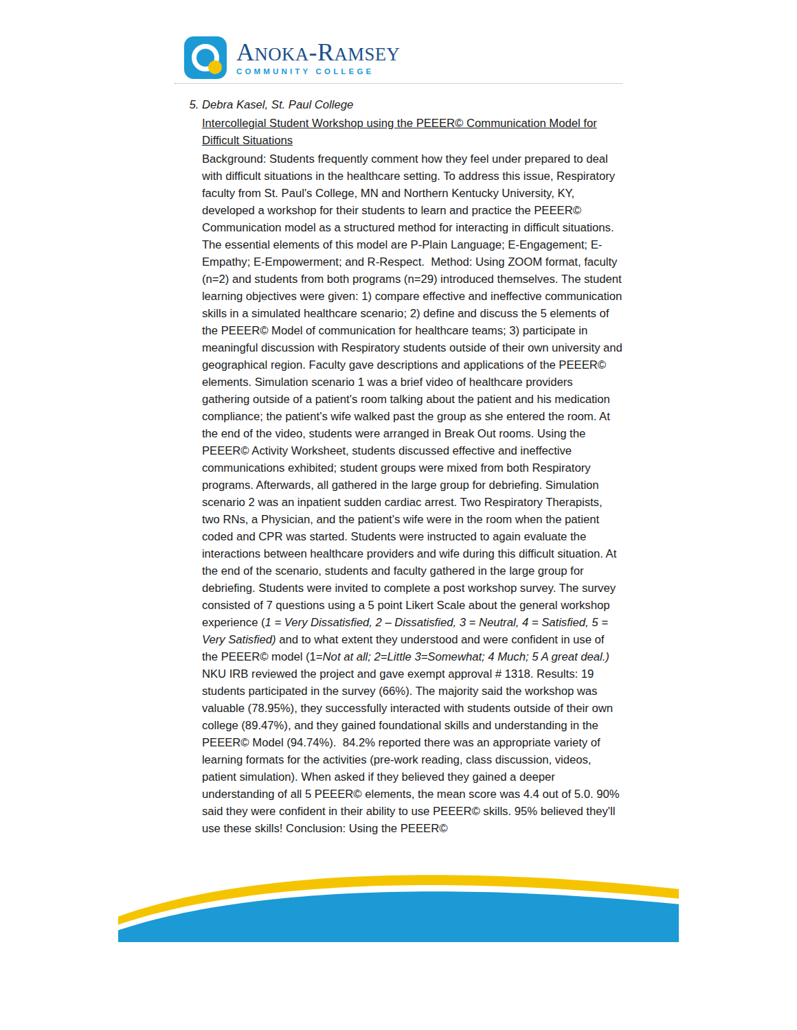ANOKA-RAMSEY
COMMUNITY COLLEGE
Debra Kasel, St. Paul College
Intercollegial Student Workshop using the PEEER© Communication Model for Difficult Situations
Background: Students frequently comment how they feel under prepared to deal with difficult situations in the healthcare setting. To address this issue, Respiratory faculty from St. Paul's College, MN and Northern Kentucky University, KY, developed a workshop for their students to learn and practice the PEEER© Communication model as a structured method for interacting in difficult situations. The essential elements of this model are P-Plain Language; E-Engagement; E-Empathy; E-Empowerment; and R-Respect. Method: Using ZOOM format, faculty (n=2) and students from both programs (n=29) introduced themselves. The student learning objectives were given: 1) compare effective and ineffective communication skills in a simulated healthcare scenario; 2) define and discuss the 5 elements of the PEEER© Model of communication for healthcare teams; 3) participate in meaningful discussion with Respiratory students outside of their own university and geographical region. Faculty gave descriptions and applications of the PEEER© elements. Simulation scenario 1 was a brief video of healthcare providers gathering outside of a patient's room talking about the patient and his medication compliance; the patient's wife walked past the group as she entered the room. At the end of the video, students were arranged in Break Out rooms. Using the PEEER© Activity Worksheet, students discussed effective and ineffective communications exhibited; student groups were mixed from both Respiratory programs. Afterwards, all gathered in the large group for debriefing. Simulation scenario 2 was an inpatient sudden cardiac arrest. Two Respiratory Therapists, two RNs, a Physician, and the patient's wife were in the room when the patient coded and CPR was started. Students were instructed to again evaluate the interactions between healthcare providers and wife during this difficult situation. At the end of the scenario, students and faculty gathered in the large group for debriefing. Students were invited to complete a post workshop survey. The survey consisted of 7 questions using a 5 point Likert Scale about the general workshop experience (1 = Very Dissatisfied, 2 – Dissatisfied, 3 = Neutral, 4 = Satisfied, 5 = Very Satisfied) and to what extent they understood and were confident in use of the PEEER© model (1=Not at all; 2=Little 3=Somewhat; 4 Much; 5 A great deal.) NKU IRB reviewed the project and gave exempt approval # 1318. Results: 19 students participated in the survey (66%). The majority said the workshop was valuable (78.95%), they successfully interacted with students outside of their own college (89.47%), and they gained foundational skills and understanding in the PEEER© Model (94.74%). 84.2% reported there was an appropriate variety of learning formats for the activities (pre-work reading, class discussion, videos, patient simulation). When asked if they believed they gained a deeper understanding of all 5 PEEER© elements, the mean score was 4.4 out of 5.0. 90% said they were confident in their ability to use PEEER© skills. 95% believed they'll use these skills! Conclusion: Using the PEEER©